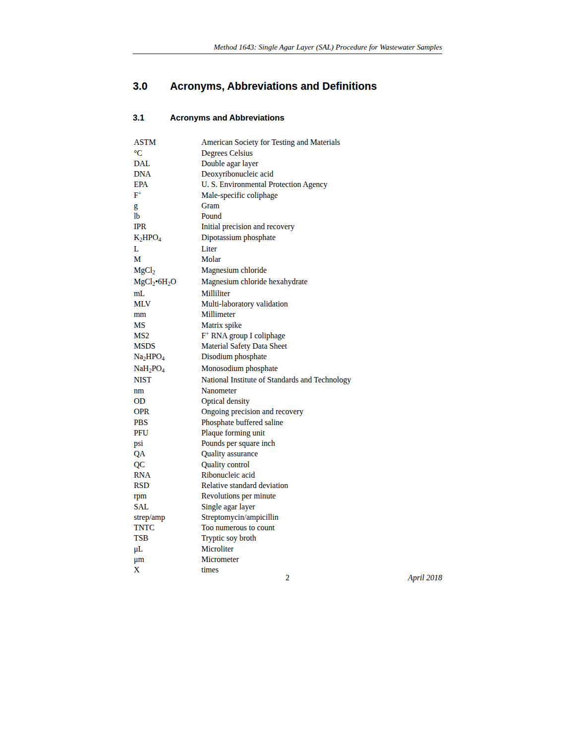Method 1643: Single Agar Layer (SAL) Procedure for Wastewater Samples
3.0 Acronyms, Abbreviations and Definitions
3.1 Acronyms and Abbreviations
| ASTM | American Society for Testing and Materials |
| °C | Degrees Celsius |
| DAL | Double agar layer |
| DNA | Deoxyribonucleic acid |
| EPA | U. S. Environmental Protection Agency |
| F + | Male-specific coliphage |
| g | Gram |
| lb | Pound |
| IPR | Initial precision and recovery |
| K 2 HPO 4 | Dipotassium phosphate |
| L | Liter |
| M | Molar |
| MgCl 2 | Magnesium chloride |
| MgCl 2 •6H 2 O | Magnesium chloride hexahydrate |
| mL | Milliliter |
| MLV | Multi-laboratory validation |
| mm | Millimeter |
| MS | Matrix spike |
| MS2 | F + RNA group I coliphage |
| MSDS | Material Safety Data Sheet |
| Na 2 HPO 4 | Disodium phosphate |
| NaH 2 PO 4 | Monosodium phosphate |
| NIST | National Institute of Standards and Technology |
| nm | Nanometer |
| OD | Optical density |
| OPR | Ongoing precision and recovery |
| PBS | Phosphate buffered saline |
| PFU | Plaque forming unit |
| psi | Pounds per square inch |
| QA | Quality assurance |
| QC | Quality control |
| RNA | Ribonucleic acid |
| RSD | Relative standard deviation |
| rpm | Revolutions per minute |
| SAL | Single agar layer |
| strep/amp | Streptomycin/ampicillin |
| TNTC | Too numerous to count |
| TSB | Tryptic soy broth |
| μL | Microliter |
| μm | Micrometer |
| X | times |
2
April 2018